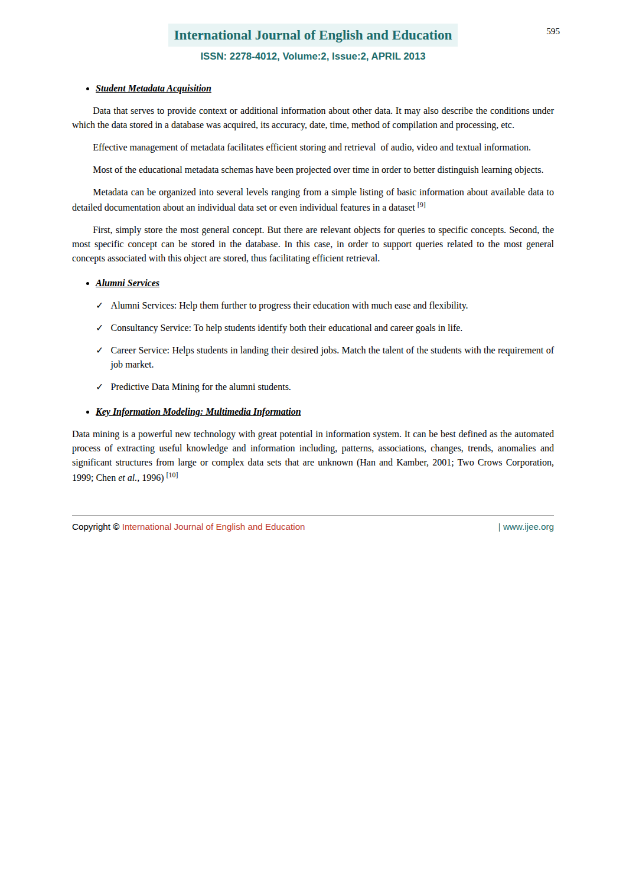595
International Journal of English and Education
ISSN: 2278-4012, Volume:2, Issue:2, APRIL 2013
Student Metadata Acquisition
Data that serves to provide context or additional information about other data. It may also describe the conditions under which the data stored in a database was acquired, its accuracy, date, time, method of compilation and processing, etc.
Effective management of metadata facilitates efficient storing and retrieval of audio, video and textual information.
Most of the educational metadata schemas have been projected over time in order to better distinguish learning objects.
Metadata can be organized into several levels ranging from a simple listing of basic information about available data to detailed documentation about an individual data set or even individual features in a dataset [9]
First, simply store the most general concept. But there are relevant objects for queries to specific concepts. Second, the most specific concept can be stored in the database. In this case, in order to support queries related to the most general concepts associated with this object are stored, thus facilitating efficient retrieval.
Alumni Services
Alumni Services: Help them further to progress their education with much ease and flexibility.
Consultancy Service: To help students identify both their educational and career goals in life.
Career Service: Helps students in landing their desired jobs. Match the talent of the students with the requirement of job market.
Predictive Data Mining for the alumni students.
Key Information Modeling: Multimedia Information
Data mining is a powerful new technology with great potential in information system. It can be best defined as the automated process of extracting useful knowledge and information including, patterns, associations, changes, trends, anomalies and significant structures from large or complex data sets that are unknown (Han and Kamber, 2001; Two Crows Corporation, 1999; Chen et al., 1996) [10]
Copyright © International Journal of English and Education
| www.ijee.org